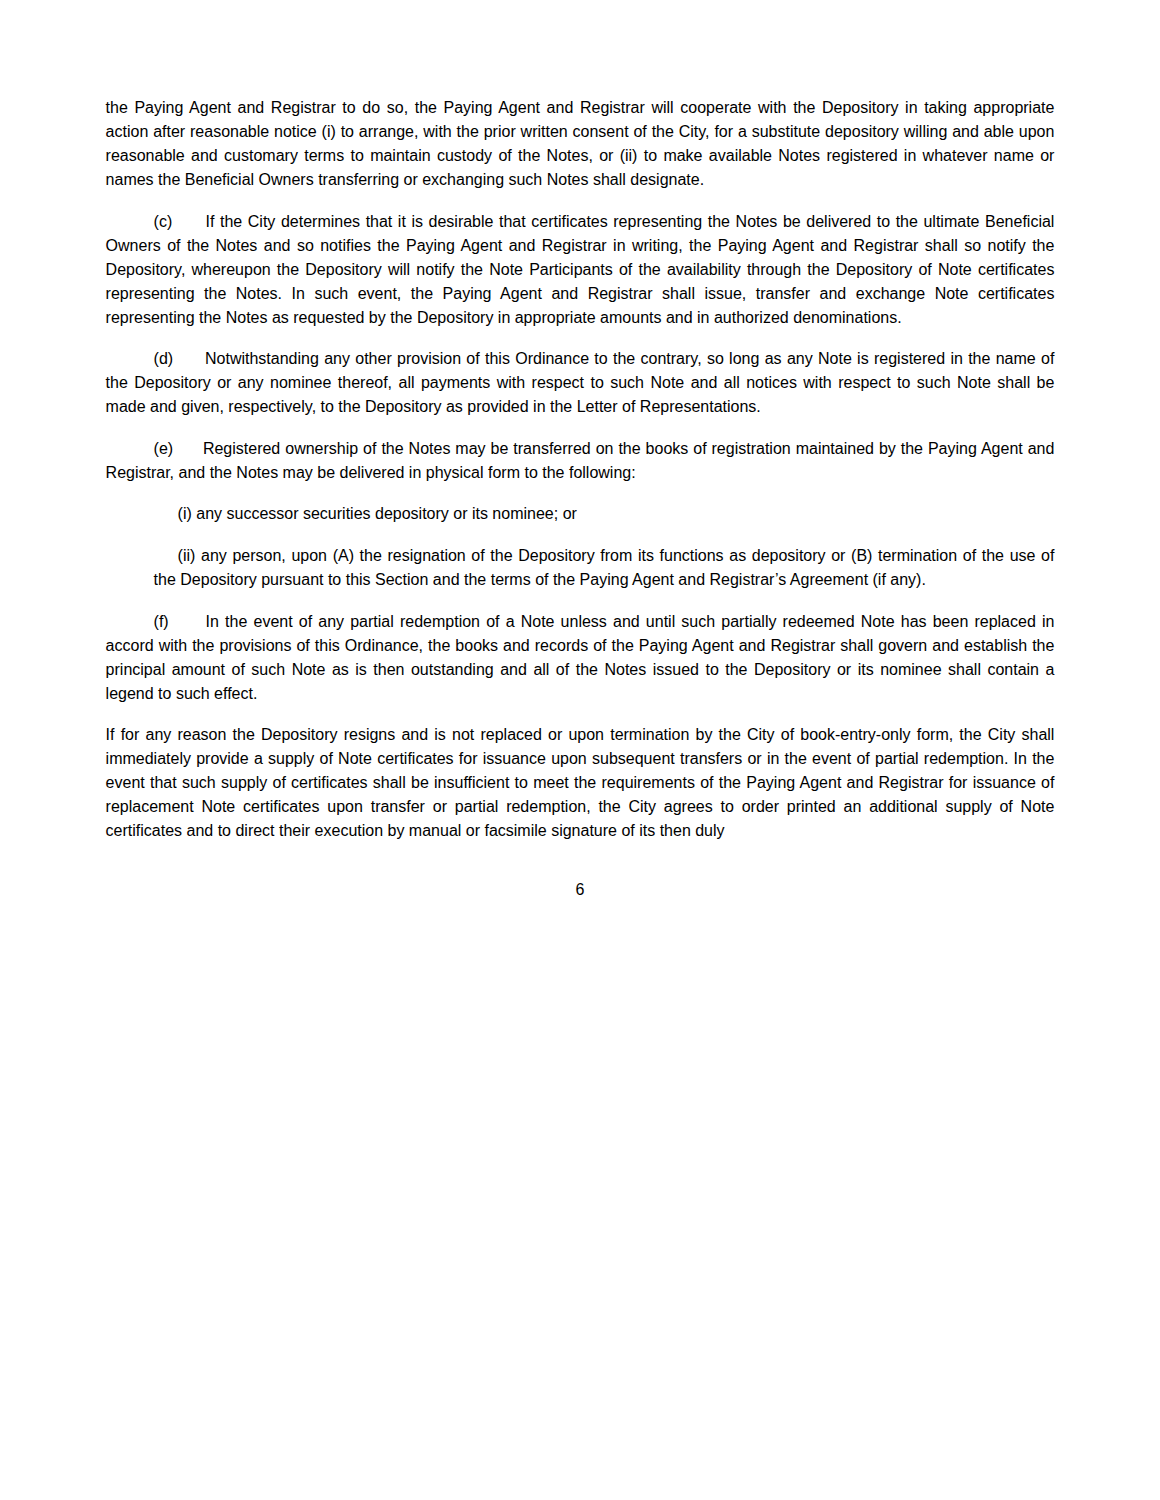the Paying Agent and Registrar to do so, the Paying Agent and Registrar will cooperate with the Depository in taking appropriate action after reasonable notice (i) to arrange, with the prior written consent of the City, for a substitute depository willing and able upon reasonable and customary terms to maintain custody of the Notes, or (ii) to make available Notes registered in whatever name or names the Beneficial Owners transferring or exchanging such Notes shall designate.
(c) If the City determines that it is desirable that certificates representing the Notes be delivered to the ultimate Beneficial Owners of the Notes and so notifies the Paying Agent and Registrar in writing, the Paying Agent and Registrar shall so notify the Depository, whereupon the Depository will notify the Note Participants of the availability through the Depository of Note certificates representing the Notes. In such event, the Paying Agent and Registrar shall issue, transfer and exchange Note certificates representing the Notes as requested by the Depository in appropriate amounts and in authorized denominations.
(d) Notwithstanding any other provision of this Ordinance to the contrary, so long as any Note is registered in the name of the Depository or any nominee thereof, all payments with respect to such Note and all notices with respect to such Note shall be made and given, respectively, to the Depository as provided in the Letter of Representations.
(e) Registered ownership of the Notes may be transferred on the books of registration maintained by the Paying Agent and Registrar, and the Notes may be delivered in physical form to the following:
(i) any successor securities depository or its nominee; or
(ii) any person, upon (A) the resignation of the Depository from its functions as depository or (B) termination of the use of the Depository pursuant to this Section and the terms of the Paying Agent and Registrar’s Agreement (if any).
(f) In the event of any partial redemption of a Note unless and until such partially redeemed Note has been replaced in accord with the provisions of this Ordinance, the books and records of the Paying Agent and Registrar shall govern and establish the principal amount of such Note as is then outstanding and all of the Notes issued to the Depository or its nominee shall contain a legend to such effect.
If for any reason the Depository resigns and is not replaced or upon termination by the City of book-entry-only form, the City shall immediately provide a supply of Note certificates for issuance upon subsequent transfers or in the event of partial redemption. In the event that such supply of certificates shall be insufficient to meet the requirements of the Paying Agent and Registrar for issuance of replacement Note certificates upon transfer or partial redemption, the City agrees to order printed an additional supply of Note certificates and to direct their execution by manual or facsimile signature of its then duly
6